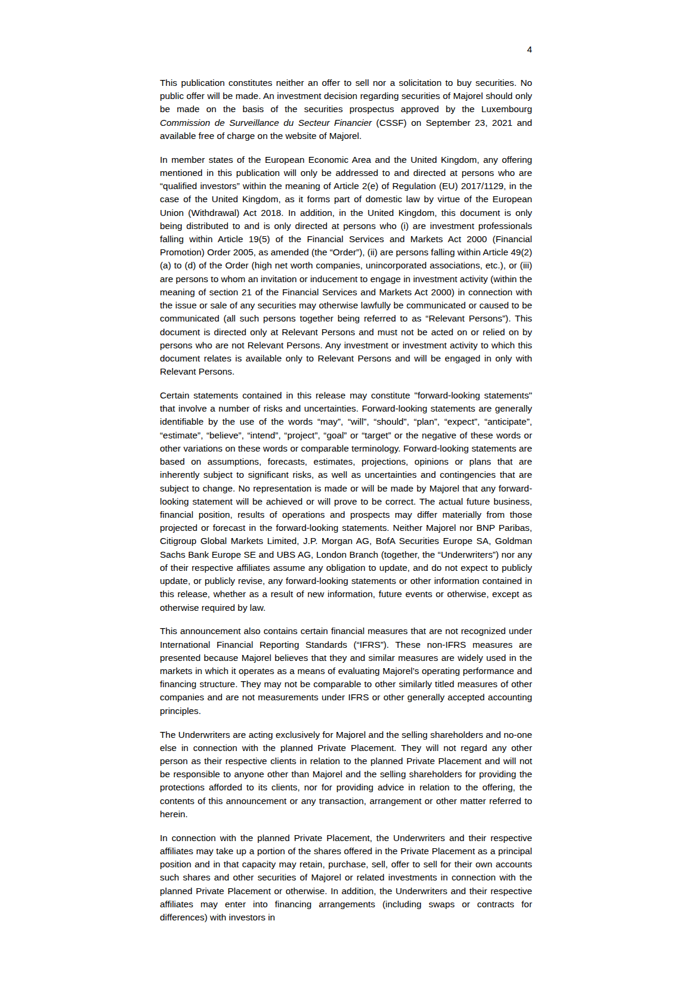4
This publication constitutes neither an offer to sell nor a solicitation to buy securities. No public offer will be made. An investment decision regarding securities of Majorel should only be made on the basis of the securities prospectus approved by the Luxembourg Commission de Surveillance du Secteur Financier (CSSF) on September 23, 2021 and available free of charge on the website of Majorel.
In member states of the European Economic Area and the United Kingdom, any offering mentioned in this publication will only be addressed to and directed at persons who are “qualified investors” within the meaning of Article 2(e) of Regulation (EU) 2017/1129, in the case of the United Kingdom, as it forms part of domestic law by virtue of the European Union (Withdrawal) Act 2018. In addition, in the United Kingdom, this document is only being distributed to and is only directed at persons who (i) are investment professionals falling within Article 19(5) of the Financial Services and Markets Act 2000 (Financial Promotion) Order 2005, as amended (the “Order”), (ii) are persons falling within Article 49(2)(a) to (d) of the Order (high net worth companies, unincorporated associations, etc.), or (iii) are persons to whom an invitation or inducement to engage in investment activity (within the meaning of section 21 of the Financial Services and Markets Act 2000) in connection with the issue or sale of any securities may otherwise lawfully be communicated or caused to be communicated (all such persons together being referred to as “Relevant Persons”). This document is directed only at Relevant Persons and must not be acted on or relied on by persons who are not Relevant Persons. Any investment or investment activity to which this document relates is available only to Relevant Persons and will be engaged in only with Relevant Persons.
Certain statements contained in this release may constitute "forward-looking statements" that involve a number of risks and uncertainties. Forward-looking statements are generally identifiable by the use of the words “may”, “will”, “should”, “plan”, “expect”, “anticipate”, “estimate”, “believe”, “intend”, “project”, “goal” or “target” or the negative of these words or other variations on these words or comparable terminology. Forward-looking statements are based on assumptions, forecasts, estimates, projections, opinions or plans that are inherently subject to significant risks, as well as uncertainties and contingencies that are subject to change. No representation is made or will be made by Majorel that any forward-looking statement will be achieved or will prove to be correct. The actual future business, financial position, results of operations and prospects may differ materially from those projected or forecast in the forward-looking statements. Neither Majorel nor BNP Paribas, Citigroup Global Markets Limited, J.P. Morgan AG, BofA Securities Europe SA, Goldman Sachs Bank Europe SE and UBS AG, London Branch (together, the “Underwriters”) nor any of their respective affiliates assume any obligation to update, and do not expect to publicly update, or publicly revise, any forward-looking statements or other information contained in this release, whether as a result of new information, future events or otherwise, except as otherwise required by law.
This announcement also contains certain financial measures that are not recognized under International Financial Reporting Standards (“IFRS”). These non-IFRS measures are presented because Majorel believes that they and similar measures are widely used in the markets in which it operates as a means of evaluating Majorel’s operating performance and financing structure. They may not be comparable to other similarly titled measures of other companies and are not measurements under IFRS or other generally accepted accounting principles.
The Underwriters are acting exclusively for Majorel and the selling shareholders and no-one else in connection with the planned Private Placement. They will not regard any other person as their respective clients in relation to the planned Private Placement and will not be responsible to anyone other than Majorel and the selling shareholders for providing the protections afforded to its clients, nor for providing advice in relation to the offering, the contents of this announcement or any transaction, arrangement or other matter referred to herein.
In connection with the planned Private Placement, the Underwriters and their respective affiliates may take up a portion of the shares offered in the Private Placement as a principal position and in that capacity may retain, purchase, sell, offer to sell for their own accounts such shares and other securities of Majorel or related investments in connection with the planned Private Placement or otherwise. In addition, the Underwriters and their respective affiliates may enter into financing arrangements (including swaps or contracts for differences) with investors in